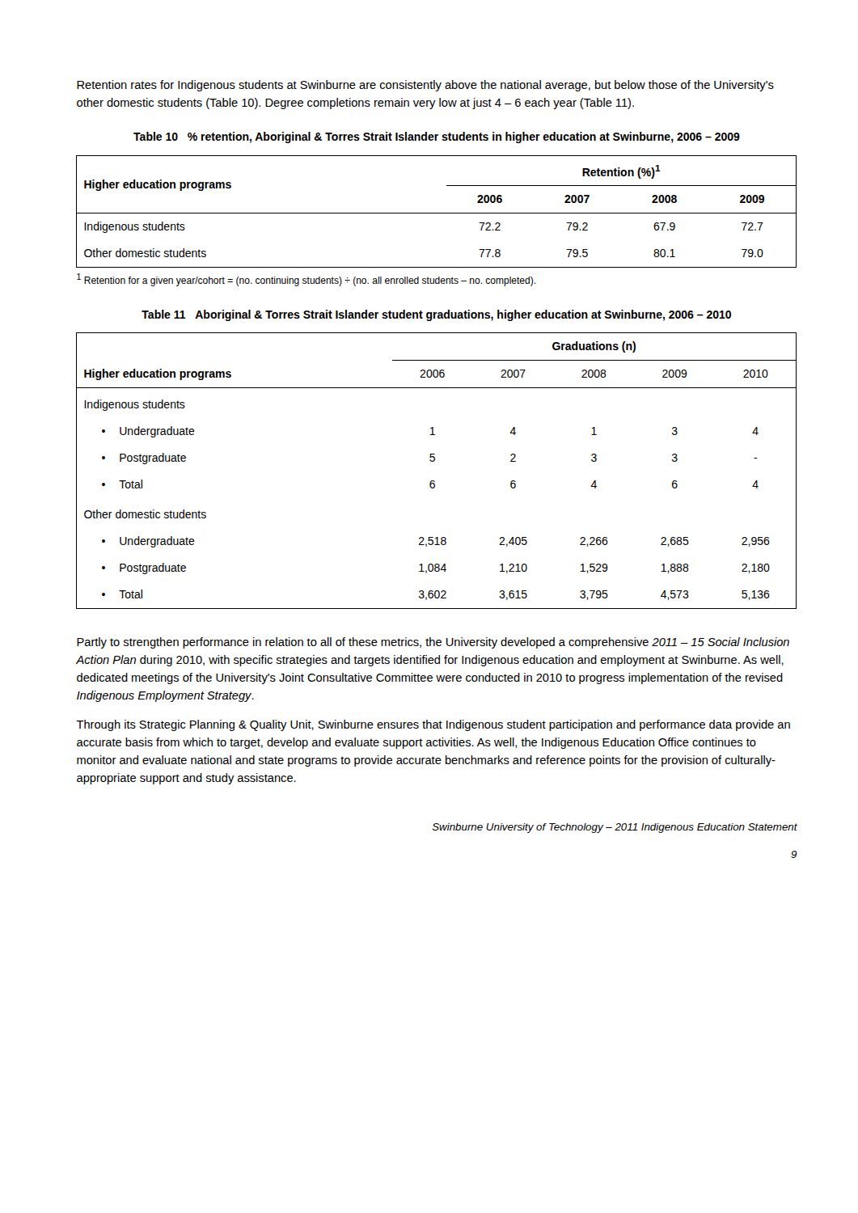Retention rates for Indigenous students at Swinburne are consistently above the national average, but below those of the University's other domestic students (Table 10). Degree completions remain very low at just 4 – 6 each year (Table 11).
Table 10 % retention, Aboriginal & Torres Strait Islander students in higher education at Swinburne, 2006 – 2009
| Higher education programs | Retention (%) 1 |
| --- | --- |
| 2006 | 2007 | 2008 | 2009 |
| Indigenous students | 72.2 | 79.2 | 67.9 | 72.7 |
| Other domestic students | 77.8 | 79.5 | 80.1 | 79.0 |
1 Retention for a given year/cohort = (no. continuing students) ÷ (no. all enrolled students – no. completed).
Table 11 Aboriginal & Torres Strait Islander student graduations, higher education at Swinburne, 2006 – 2010
| Higher education programs | Graduations (n) |
| --- | --- |
| 2006 | 2007 | 2008 | 2009 | 2010 |
| Indigenous students | | | | | |
| • Undergraduate | 1 | 4 | 1 | 3 | 4 |
| • Postgraduate | 5 | 2 | 3 | 3 | - |
| • Total | 6 | 6 | 4 | 6 | 4 |
| Other domestic students | | | | | |
| • Undergraduate | 2,518 | 2,405 | 2,266 | 2,685 | 2,956 |
| • Postgraduate | 1,084 | 1,210 | 1,529 | 1,888 | 2,180 |
| • Total | 3,602 | 3,615 | 3,795 | 4,573 | 5,136 |
Partly to strengthen performance in relation to all of these metrics, the University developed a comprehensive 2011 – 15 Social Inclusion Action Plan during 2010, with specific strategies and targets identified for Indigenous education and employment at Swinburne. As well, dedicated meetings of the University's Joint Consultative Committee were conducted in 2010 to progress implementation of the revised Indigenous Employment Strategy.
Through its Strategic Planning & Quality Unit, Swinburne ensures that Indigenous student participation and performance data provide an accurate basis from which to target, develop and evaluate support activities. As well, the Indigenous Education Office continues to monitor and evaluate national and state programs to provide accurate benchmarks and reference points for the provision of culturally-appropriate support and study assistance.
Swinburne University of Technology – 2011 Indigenous Education Statement
9